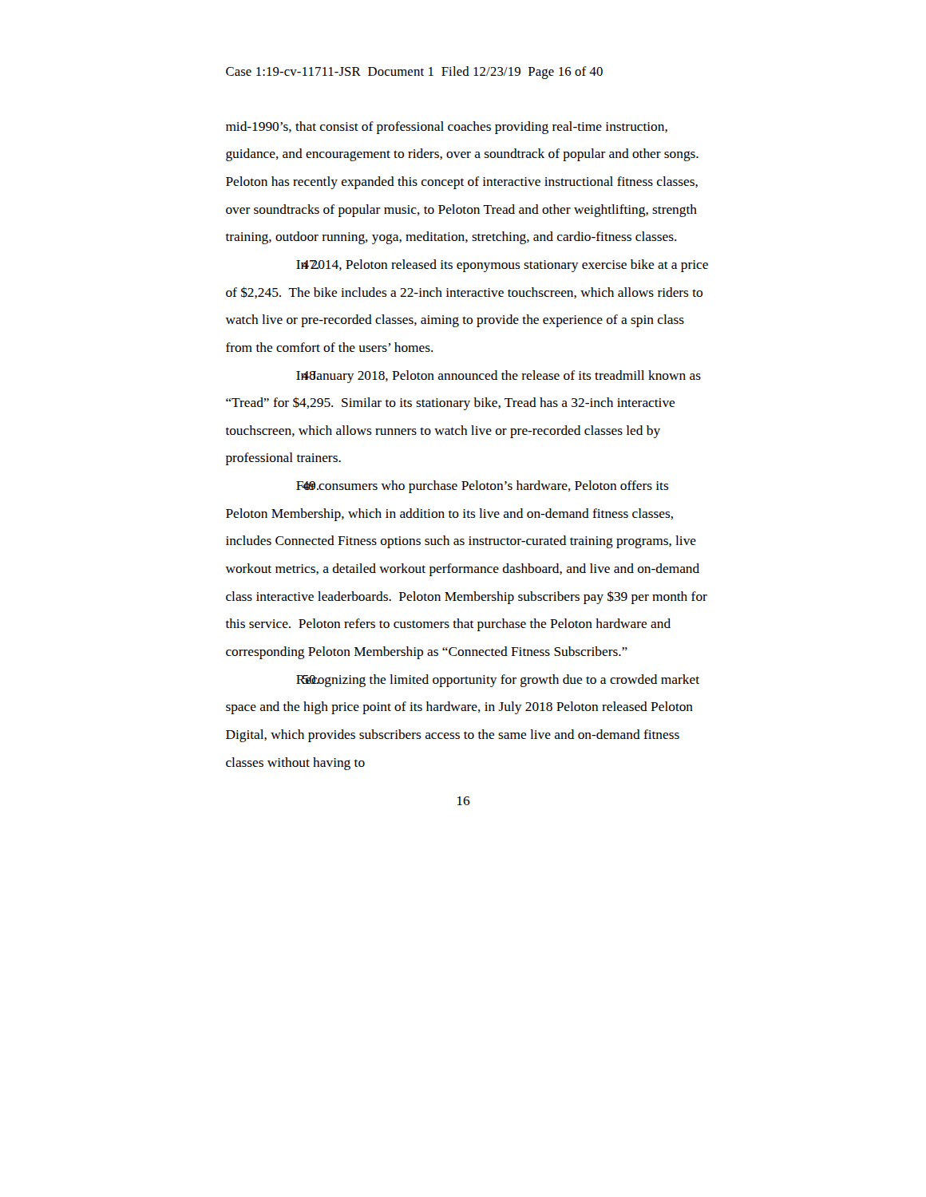Case 1:19-cv-11711-JSR Document 1 Filed 12/23/19 Page 16 of 40
mid-1990’s, that consist of professional coaches providing real-time instruction, guidance, and encouragement to riders, over a soundtrack of popular and other songs. Peloton has recently expanded this concept of interactive instructional fitness classes, over soundtracks of popular music, to Peloton Tread and other weightlifting, strength training, outdoor running, yoga, meditation, stretching, and cardio-fitness classes.
47. In 2014, Peloton released its eponymous stationary exercise bike at a price of $2,245. The bike includes a 22-inch interactive touchscreen, which allows riders to watch live or pre-recorded classes, aiming to provide the experience of a spin class from the comfort of the users’ homes.
48. In January 2018, Peloton announced the release of its treadmill known as “Tread” for $4,295. Similar to its stationary bike, Tread has a 32-inch interactive touchscreen, which allows runners to watch live or pre-recorded classes led by professional trainers.
49. For consumers who purchase Peloton’s hardware, Peloton offers its Peloton Membership, which in addition to its live and on-demand fitness classes, includes Connected Fitness options such as instructor-curated training programs, live workout metrics, a detailed workout performance dashboard, and live and on-demand class interactive leaderboards. Peloton Membership subscribers pay $39 per month for this service. Peloton refers to customers that purchase the Peloton hardware and corresponding Peloton Membership as “Connected Fitness Subscribers.”
50. Recognizing the limited opportunity for growth due to a crowded market space and the high price point of its hardware, in July 2018 Peloton released Peloton Digital, which provides subscribers access to the same live and on-demand fitness classes without having to
16